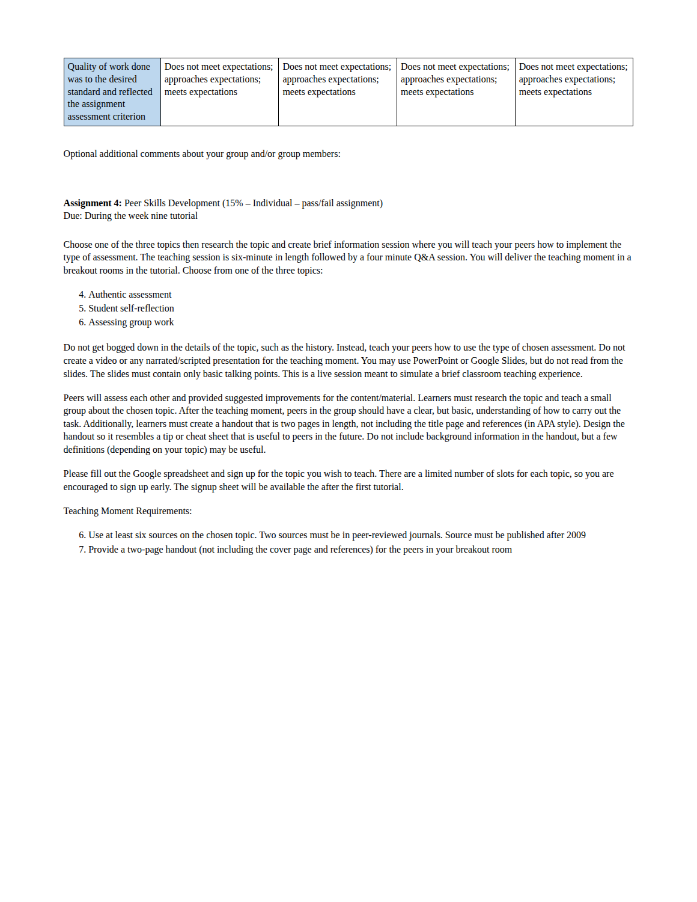| Quality of work done was to the desired standard and reflected the assignment assessment criterion | Does not meet expectations; approaches expectations; meets expectations | Does not meet expectations; approaches expectations; meets expectations | Does not meet expectations; approaches expectations; meets expectations | Does not meet expectations; approaches expectations; meets expectations |
Optional additional comments about your group and/or group members:
Assignment 4: Peer Skills Development (15% – Individual – pass/fail assignment)
Due: During the week nine tutorial
Choose one of the three topics then research the topic and create brief information session where you will teach your peers how to implement the type of assessment. The teaching session is six-minute in length followed by a four minute Q&A session. You will deliver the teaching moment in a breakout rooms in the tutorial. Choose from one of the three topics:
Authentic assessment
Student self-reflection
Assessing group work
Do not get bogged down in the details of the topic, such as the history. Instead, teach your peers how to use the type of chosen assessment. Do not create a video or any narrated/scripted presentation for the teaching moment. You may use PowerPoint or Google Slides, but do not read from the slides. The slides must contain only basic talking points. This is a live session meant to simulate a brief classroom teaching experience.
Peers will assess each other and provided suggested improvements for the content/material. Learners must research the topic and teach a small group about the chosen topic. After the teaching moment, peers in the group should have a clear, but basic, understanding of how to carry out the task. Additionally, learners must create a handout that is two pages in length, not including the title page and references (in APA style). Design the handout so it resembles a tip or cheat sheet that is useful to peers in the future. Do not include background information in the handout, but a few definitions (depending on your topic) may be useful.
Please fill out the Google spreadsheet and sign up for the topic you wish to teach. There are a limited number of slots for each topic, so you are encouraged to sign up early. The signup sheet will be available the after the first tutorial.
Teaching Moment Requirements:
Use at least six sources on the chosen topic. Two sources must be in peer-reviewed journals. Source must be published after 2009
Provide a two-page handout (not including the cover page and references) for the peers in your breakout room